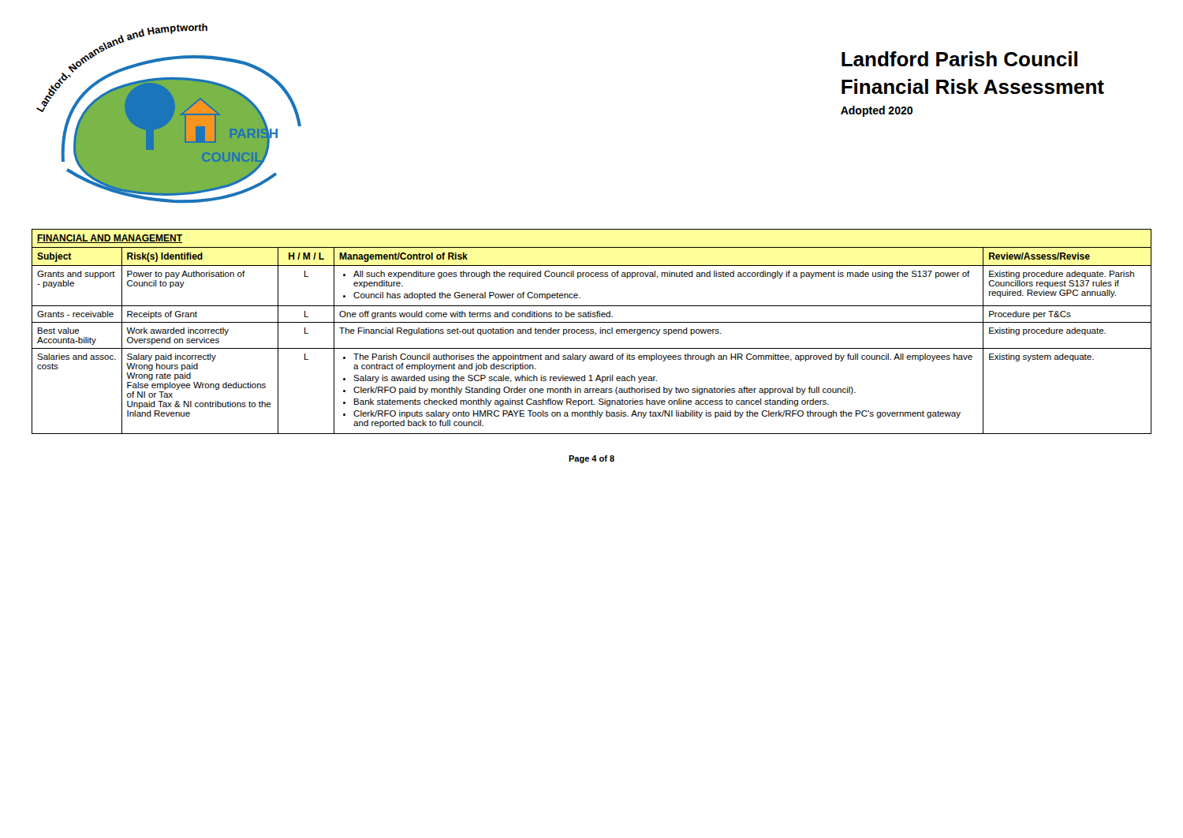Landford, Nomansland and Hamptworth PARISH COUNCIL
Landford Parish Council
Financial Risk Assessment
Adopted 2020
| FINANCIAL AND MANAGEMENT |
| Subject | Risk(s) Identified | H / M / L | Management/Control of Risk | Review/Assess/Revise |
| Grants and support - payable | Power to pay Authorisation of Council to pay | L | All such expenditure goes through the required Council process of approval, minuted and listed accordingly if a payment is made using the S137 power of expenditure. Council has adopted the General Power of Competence. | Existing procedure adequate. Parish Councillors request S137 rules if required. Review GPC annually. |
| Grants - receivable | Receipts of Grant | L | One off grants would come with terms and conditions to be satisfied. | Procedure per T&Cs |
| Best value Accounta-bility | Work awarded incorrectly Overspend on services | L | The Financial Regulations set-out quotation and tender process, incl emergency spend powers. | Existing procedure adequate. |
| Salaries and assoc. costs | Salary paid incorrectly Wrong hours paid Wrong rate paid False employee Wrong deductions of NI or Tax Unpaid Tax & NI contributions to the Inland Revenue | L | The Parish Council authorises the appointment and salary award of its employees through an HR Committee, approved by full council. All employees have a contract of employment and job description. Salary is awarded using the SCP scale, which is reviewed 1 April each year. Clerk/RFO paid by monthly Standing Order one month in arrears (authorised by two signatories after approval by full council). Bank statements checked monthly against Cashflow Report. Signatories have online access to cancel standing orders. Clerk/RFO inputs salary onto HMRC PAYE Tools on a monthly basis. Any tax/NI liability is paid by the Clerk/RFO through the PC's government gateway and reported back to full council. | Existing system adequate. |
Page 4 of 8